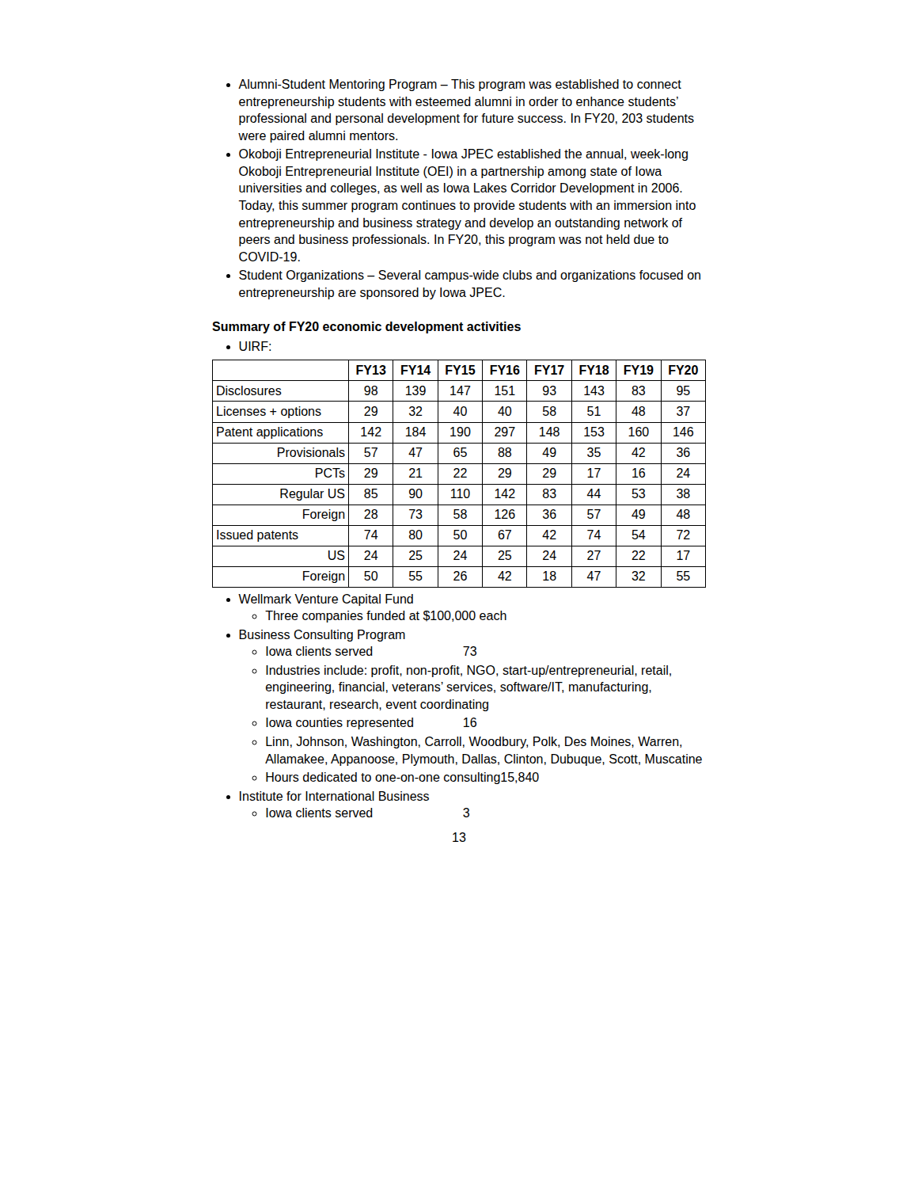Alumni-Student Mentoring Program – This program was established to connect entrepreneurship students with esteemed alumni in order to enhance students’ professional and personal development for future success. In FY20, 203 students were paired alumni mentors.
Okoboji Entrepreneurial Institute - Iowa JPEC established the annual, week-long Okoboji Entrepreneurial Institute (OEI) in a partnership among state of Iowa universities and colleges, as well as Iowa Lakes Corridor Development in 2006. Today, this summer program continues to provide students with an immersion into entrepreneurship and business strategy and develop an outstanding network of peers and business professionals. In FY20, this program was not held due to COVID-19.
Student Organizations – Several campus-wide clubs and organizations focused on entrepreneurship are sponsored by Iowa JPEC.
Summary of FY20 economic development activities
UIRF:
| | FY13 | FY14 | FY15 | FY16 | FY17 | FY18 | FY19 | FY20 |
| --- | --- | --- | --- | --- | --- | --- | --- | --- |
| Disclosures | 98 | 139 | 147 | 151 | 93 | 143 | 83 | 95 |
| Licenses + options | 29 | 32 | 40 | 40 | 58 | 51 | 48 | 37 |
| Patent applications | 142 | 184 | 190 | 297 | 148 | 153 | 160 | 146 |
| Provisionals | 57 | 47 | 65 | 88 | 49 | 35 | 42 | 36 |
| PCTs | 29 | 21 | 22 | 29 | 29 | 17 | 16 | 24 |
| Regular US | 85 | 90 | 110 | 142 | 83 | 44 | 53 | 38 |
| Foreign | 28 | 73 | 58 | 126 | 36 | 57 | 49 | 48 |
| Issued patents | 74 | 80 | 50 | 67 | 42 | 74 | 54 | 72 |
| US | 24 | 25 | 24 | 25 | 24 | 27 | 22 | 17 |
| Foreign | 50 | 55 | 26 | 42 | 18 | 47 | 32 | 55 |
Wellmark Venture Capital Fund
Three companies funded at $100,000 each
Business Consulting Program
Iowa clients served73
Industries include: profit, non-profit, NGO, start-up/entrepreneurial, retail, engineering, financial, veterans’ services, software/IT, manufacturing, restaurant, research, event coordinating
Iowa counties represented16
Linn, Johnson, Washington, Carroll, Woodbury, Polk, Des Moines, Warren, Allamakee, Appanoose, Plymouth, Dallas, Clinton, Dubuque, Scott, Muscatine
Hours dedicated to one-on-one consulting15,840
Institute for International Business
Iowa clients served3
13